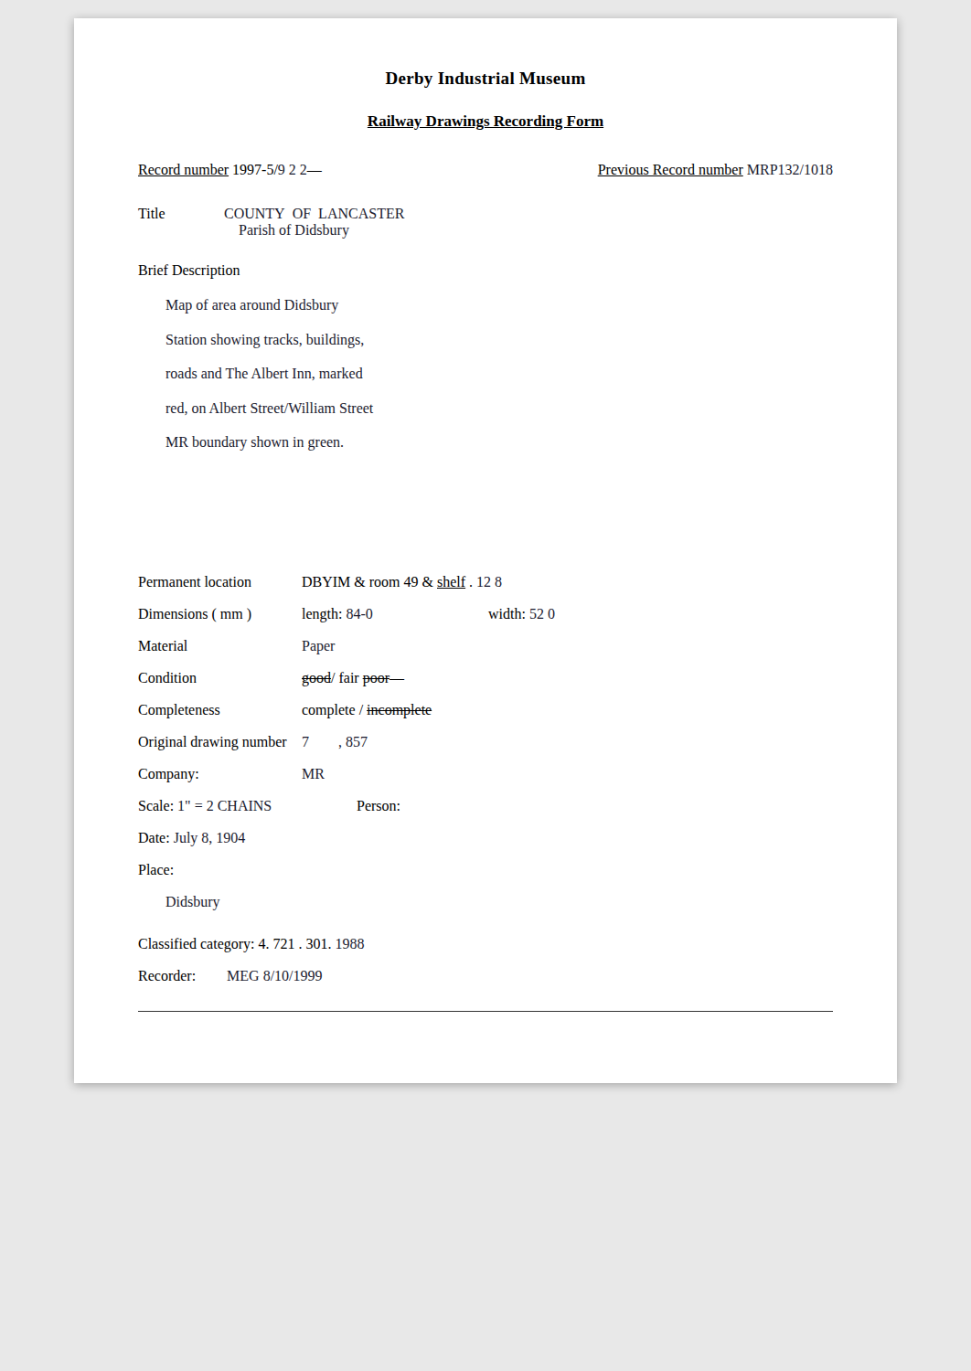Derby Industrial Museum
Railway Drawings Recording Form
Record number 1997-5/9 2 2—
Previous Record number MRP132/1018
Title COUNTY OF LANCASTER
Parish of Didsbury
Brief Description
Map of area around Didsbury
Station showing tracks, buildings,
roads and The Albert Inn, marked
red, on Albert Street/William Street
MR boundary shown in green.
Permanent location DBYIM & room 49 & shelf . 12 8
Dimensions ( mm ) length: 84-0 width: 52 0
Material Paper
Condition good/ fair poor—
Completeness complete / incomplete
Original drawing number 7 , 857
Company: MR
Scale: 1" = 2 CHAINS Person:
Date: July 8, 1904
Place:
Didsbury
Classified category: 4. 721 . 301. 1988
Recorder: MEG 8/10/1999